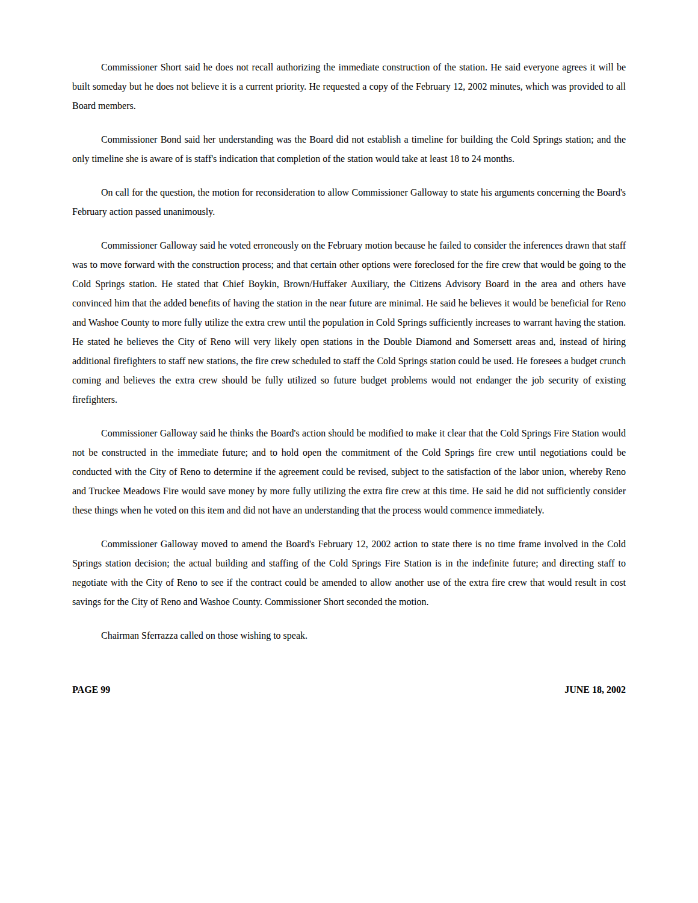Commissioner Short said he does not recall authorizing the immediate construction of the station. He said everyone agrees it will be built someday but he does not believe it is a current priority. He requested a copy of the February 12, 2002 minutes, which was provided to all Board members.
Commissioner Bond said her understanding was the Board did not establish a timeline for building the Cold Springs station; and the only timeline she is aware of is staff's indication that completion of the station would take at least 18 to 24 months.
On call for the question, the motion for reconsideration to allow Commissioner Galloway to state his arguments concerning the Board's February action passed unanimously.
Commissioner Galloway said he voted erroneously on the February motion because he failed to consider the inferences drawn that staff was to move forward with the construction process; and that certain other options were foreclosed for the fire crew that would be going to the Cold Springs station. He stated that Chief Boykin, Brown/Huffaker Auxiliary, the Citizens Advisory Board in the area and others have convinced him that the added benefits of having the station in the near future are minimal. He said he believes it would be beneficial for Reno and Washoe County to more fully utilize the extra crew until the population in Cold Springs sufficiently increases to warrant having the station. He stated he believes the City of Reno will very likely open stations in the Double Diamond and Somersett areas and, instead of hiring additional firefighters to staff new stations, the fire crew scheduled to staff the Cold Springs station could be used. He foresees a budget crunch coming and believes the extra crew should be fully utilized so future budget problems would not endanger the job security of existing firefighters.
Commissioner Galloway said he thinks the Board's action should be modified to make it clear that the Cold Springs Fire Station would not be constructed in the immediate future; and to hold open the commitment of the Cold Springs fire crew until negotiations could be conducted with the City of Reno to determine if the agreement could be revised, subject to the satisfaction of the labor union, whereby Reno and Truckee Meadows Fire would save money by more fully utilizing the extra fire crew at this time. He said he did not sufficiently consider these things when he voted on this item and did not have an understanding that the process would commence immediately.
Commissioner Galloway moved to amend the Board's February 12, 2002 action to state there is no time frame involved in the Cold Springs station decision; the actual building and staffing of the Cold Springs Fire Station is in the indefinite future; and directing staff to negotiate with the City of Reno to see if the contract could be amended to allow another use of the extra fire crew that would result in cost savings for the City of Reno and Washoe County. Commissioner Short seconded the motion.
Chairman Sferrazza called on those wishing to speak.
PAGE 99 JUNE 18, 2002